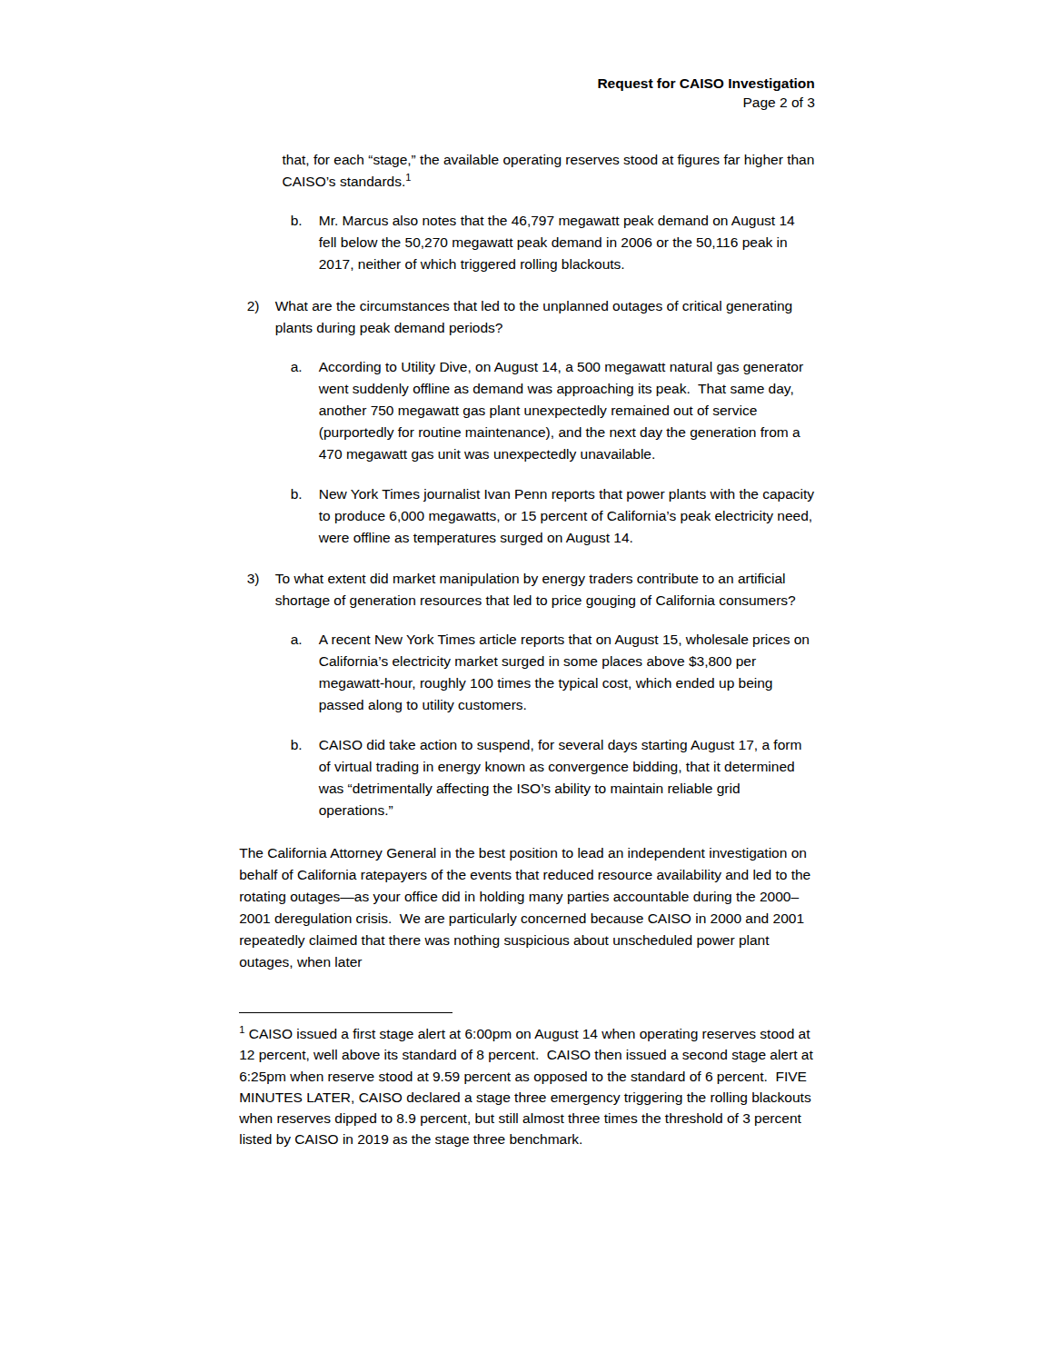Request for CAISO Investigation
Page 2 of 3
that, for each “stage,” the available operating reserves stood at figures far higher than CAISO’s standards.1
b. Mr. Marcus also notes that the 46,797 megawatt peak demand on August 14 fell below the 50,270 megawatt peak demand in 2006 or the 50,116 peak in 2017, neither of which triggered rolling blackouts.
2) What are the circumstances that led to the unplanned outages of critical generating plants during peak demand periods?
a. According to Utility Dive, on August 14, a 500 megawatt natural gas generator went suddenly offline as demand was approaching its peak. That same day, another 750 megawatt gas plant unexpectedly remained out of service (purportedly for routine maintenance), and the next day the generation from a 470 megawatt gas unit was unexpectedly unavailable.
b. New York Times journalist Ivan Penn reports that power plants with the capacity to produce 6,000 megawatts, or 15 percent of California’s peak electricity need, were offline as temperatures surged on August 14.
3) To what extent did market manipulation by energy traders contribute to an artificial shortage of generation resources that led to price gouging of California consumers?
a. A recent New York Times article reports that on August 15, wholesale prices on California’s electricity market surged in some places above $3,800 per megawatt-hour, roughly 100 times the typical cost, which ended up being passed along to utility customers.
b. CAISO did take action to suspend, for several days starting August 17, a form of virtual trading in energy known as convergence bidding, that it determined was “detrimentally affecting the ISO’s ability to maintain reliable grid operations.”
The California Attorney General in the best position to lead an independent investigation on behalf of California ratepayers of the events that reduced resource availability and led to the rotating outages—as your office did in holding many parties accountable during the 2000–2001 deregulation crisis. We are particularly concerned because CAISO in 2000 and 2001 repeatedly claimed that there was nothing suspicious about unscheduled power plant outages, when later
1 CAISO issued a first stage alert at 6:00pm on August 14 when operating reserves stood at 12 percent, well above its standard of 8 percent. CAISO then issued a second stage alert at 6:25pm when reserve stood at 9.59 percent as opposed to the standard of 6 percent. FIVE MINUTES LATER, CAISO declared a stage three emergency triggering the rolling blackouts when reserves dipped to 8.9 percent, but still almost three times the threshold of 3 percent listed by CAISO in 2019 as the stage three benchmark.